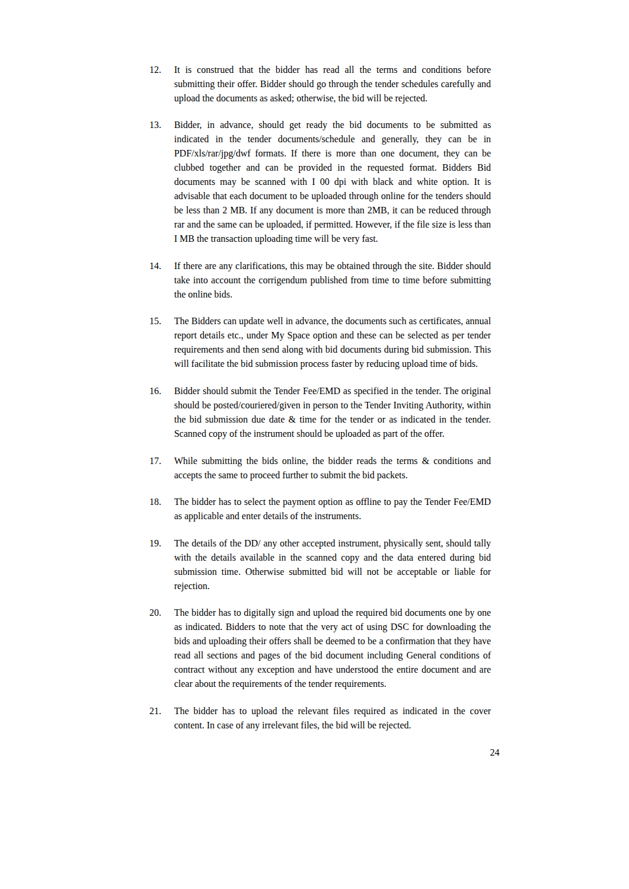12. It is construed that the bidder has read all the terms and conditions before submitting their offer. Bidder should go through the tender schedules carefully and upload the documents as asked; otherwise, the bid will be rejected.
13. Bidder, in advance, should get ready the bid documents to be submitted as indicated in the tender documents/schedule and generally, they can be in PDF/xls/rar/jpg/dwf formats. If there is more than one document, they can be clubbed together and can be provided in the requested format. Bidders Bid documents may be scanned with I 00 dpi with black and white option. It is advisable that each document to be uploaded through online for the tenders should be less than 2 MB. If any document is more than 2MB, it can be reduced through rar and the same can be uploaded, if permitted. However, if the file size is less than I MB the transaction uploading time will be very fast.
14. If there are any clarifications, this may be obtained through the site. Bidder should take into account the corrigendum published from time to time before submitting the online bids.
15. The Bidders can update well in advance, the documents such as certificates, annual report details etc., under My Space option and these can be selected as per tender requirements and then send along with bid documents during bid submission. This will facilitate the bid submission process faster by reducing upload time of bids.
16. Bidder should submit the Tender Fee/EMD as specified in the tender. The original should be posted/couriered/given in person to the Tender Inviting Authority, within the bid submission due date & time for the tender or as indicated in the tender. Scanned copy of the instrument should be uploaded as part of the offer.
17. While submitting the bids online, the bidder reads the terms & conditions and accepts the same to proceed further to submit the bid packets.
18. The bidder has to select the payment option as offline to pay the Tender Fee/EMD as applicable and enter details of the instruments.
19. The details of the DD/ any other accepted instrument, physically sent, should tally with the details available in the scanned copy and the data entered during bid submission time. Otherwise submitted bid will not be acceptable or liable for rejection.
20. The bidder has to digitally sign and upload the required bid documents one by one as indicated. Bidders to note that the very act of using DSC for downloading the bids and uploading their offers shall be deemed to be a confirmation that they have read all sections and pages of the bid document including General conditions of contract without any exception and have understood the entire document and are clear about the requirements of the tender requirements.
21. The bidder has to upload the relevant files required as indicated in the cover content. In case of any irrelevant files, the bid will be rejected.
24